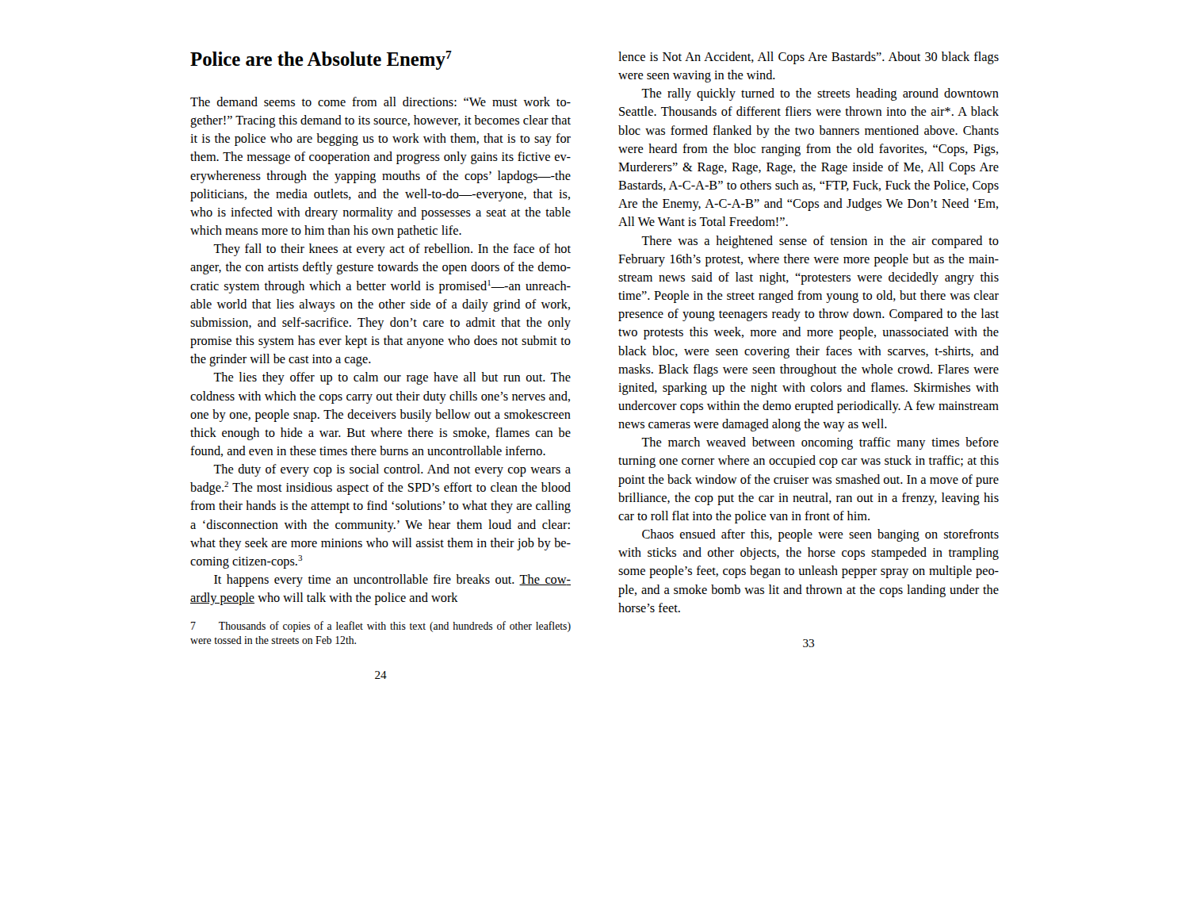Police are the Absolute Enemy7
The demand seems to come from all directions: “We must work together!” Tracing this demand to its source, however, it becomes clear that it is the police who are begging us to work with them, that is to say for them. The message of cooperation and progress only gains its fictive everywhereness through the yapping mouths of the cops’ lapdogs—-the politicians, the media outlets, and the well-to-do—-everyone, that is, who is infected with dreary normality and possesses a seat at the table which means more to him than his own pathetic life.
They fall to their knees at every act of rebellion. In the face of hot anger, the con artists deftly gesture towards the open doors of the democratic system through which a better world is promised1—-an unreachable world that lies always on the other side of a daily grind of work, submission, and self-sacrifice. They don’t care to admit that the only promise this system has ever kept is that anyone who does not submit to the grinder will be cast into a cage.
The lies they offer up to calm our rage have all but run out. The coldness with which the cops carry out their duty chills one’s nerves and, one by one, people snap. The deceivers busily bellow out a smokescreen thick enough to hide a war. But where there is smoke, flames can be found, and even in these times there burns an uncontrollable inferno.
The duty of every cop is social control. And not every cop wears a badge.2 The most insidious aspect of the SPD’s effort to clean the blood from their hands is the attempt to find ‘solutions’ to what they are calling a ‘disconnection with the community.’ We hear them loud and clear: what they seek are more minions who will assist them in their job by becoming citizen-cops.3
It happens every time an uncontrollable fire breaks out. The cowardly people who will talk with the police and work
7 Thousands of copies of a leaflet with this text (and hundreds of other leaflets) were tossed in the streets on Feb 12th.
24
lence is Not An Accident, All Cops Are Bastards”. About 30 black flags were seen waving in the wind.
The rally quickly turned to the streets heading around downtown Seattle. Thousands of different fliers were thrown into the air*. A black bloc was formed flanked by the two banners mentioned above. Chants were heard from the bloc ranging from the old favorites, “Cops, Pigs, Murderers” & Rage, Rage, Rage, the Rage inside of Me, All Cops Are Bastards, A-C-A-B” to others such as, “FTP, Fuck, Fuck the Police, Cops Are the Enemy, A-C-A-B” and “Cops and Judges We Don’t Need ‘Em, All We Want is Total Freedom!”.
There was a heightened sense of tension in the air compared to February 16th’s protest, where there were more people but as the mainstream news said of last night, “protesters were decidedly angry this time”. People in the street ranged from young to old, but there was clear presence of young teenagers ready to throw down. Compared to the last two protests this week, more and more people, unassociated with the black bloc, were seen covering their faces with scarves, t-shirts, and masks. Black flags were seen throughout the whole crowd. Flares were ignited, sparking up the night with colors and flames. Skirmishes with undercover cops within the demo erupted periodically. A few mainstream news cameras were damaged along the way as well.
The march weaved between oncoming traffic many times before turning one corner where an occupied cop car was stuck in traffic; at this point the back window of the cruiser was smashed out. In a move of pure brilliance, the cop put the car in neutral, ran out in a frenzy, leaving his car to roll flat into the police van in front of him.
Chaos ensued after this, people were seen banging on storefronts with sticks and other objects, the horse cops stampeded in trampling some people’s feet, cops began to unleash pepper spray on multiple people, and a smoke bomb was lit and thrown at the cops landing under the horse’s feet.
33